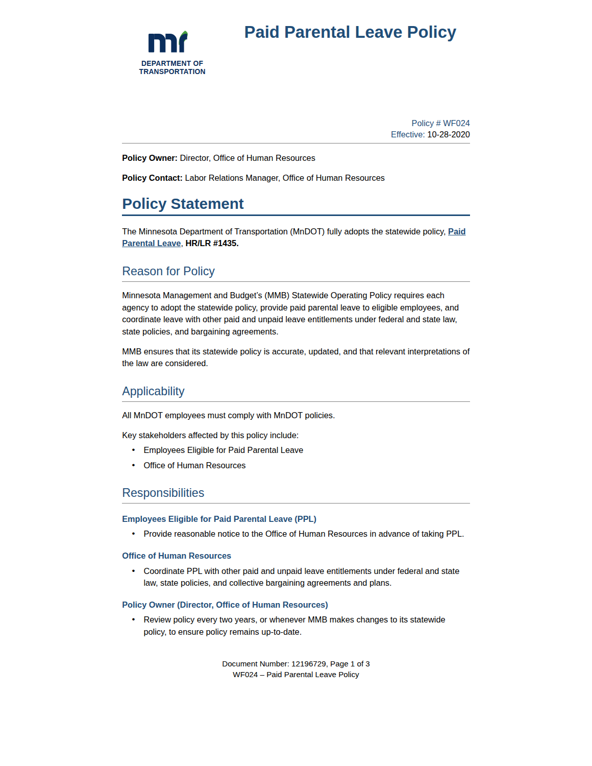Department of
Transportation
Paid Parental Leave Policy
Policy # WF024
Effective: 10-28-2020
Policy Owner: Director, Office of Human Resources
Policy Contact: Labor Relations Manager, Office of Human Resources
Policy Statement
The Minnesota Department of Transportation (MnDOT) fully adopts the statewide policy, Paid Parental Leave, HR/LR #1435.
Reason for Policy
Minnesota Management and Budget’s (MMB) Statewide Operating Policy requires each agency to adopt the statewide policy, provide paid parental leave to eligible employees, and coordinate leave with other paid and unpaid leave entitlements under federal and state law, state policies, and bargaining agreements.
MMB ensures that its statewide policy is accurate, updated, and that relevant interpretations of the law are considered.
Applicability
All MnDOT employees must comply with MnDOT policies.
Key stakeholders affected by this policy include:
Employees Eligible for Paid Parental Leave
Office of Human Resources
Responsibilities
Employees Eligible for Paid Parental Leave (PPL)
Provide reasonable notice to the Office of Human Resources in advance of taking PPL.
Office of Human Resources
Coordinate PPL with other paid and unpaid leave entitlements under federal and state law, state policies, and collective bargaining agreements and plans.
Policy Owner (Director, Office of Human Resources)
Review policy every two years, or whenever MMB makes changes to its statewide policy, to ensure policy remains up-to-date.
Document Number: 12196729, Page 1 of 3
WF024 – Paid Parental Leave Policy